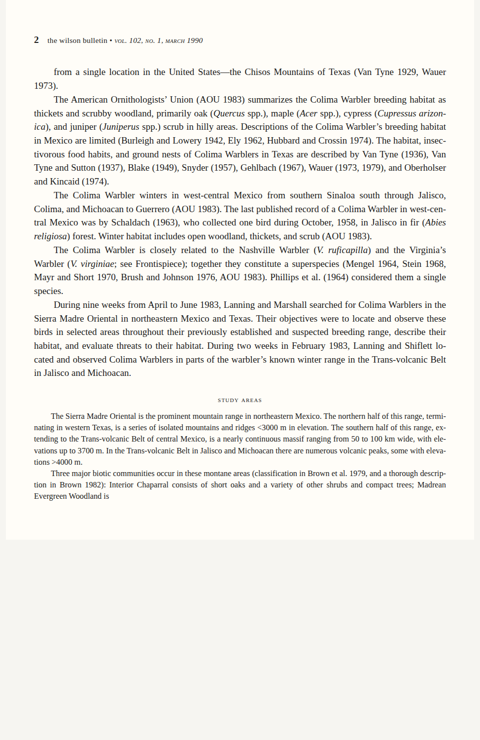2 THE WILSON BULLETIN • Vol. 102, No. 1, March 1990
from a single location in the United States—the Chisos Mountains of Texas (Van Tyne 1929, Wauer 1973).
The American Ornithologists’ Union (AOU 1983) summarizes the Colima Warbler breeding habitat as thickets and scrubby woodland, primarily oak (Quercus spp.), maple (Acer spp.), cypress (Cupressus arizonica), and juniper (Juniperus spp.) scrub in hilly areas. Descriptions of the Colima Warbler’s breeding habitat in Mexico are limited (Burleigh and Lowery 1942, Ely 1962, Hubbard and Crossin 1974). The habitat, insectivorous food habits, and ground nests of Colima Warblers in Texas are described by Van Tyne (1936), Van Tyne and Sutton (1937), Blake (1949), Snyder (1957), Gehlbach (1967), Wauer (1973, 1979), and Oberholser and Kincaid (1974).
The Colima Warbler winters in west-central Mexico from southern Sinaloa south through Jalisco, Colima, and Michoacan to Guerrero (AOU 1983). The last published record of a Colima Warbler in west-central Mexico was by Schaldach (1963), who collected one bird during October, 1958, in Jalisco in fir (Abies religiosa) forest. Winter habitat includes open woodland, thickets, and scrub (AOU 1983).
The Colima Warbler is closely related to the Nashville Warbler (V. ruficapilla) and the Virginia’s Warbler (V. virginiae; see Frontispiece); together they constitute a superspecies (Mengel 1964, Stein 1968, Mayr and Short 1970, Brush and Johnson 1976, AOU 1983). Phillips et al. (1964) considered them a single species.
During nine weeks from April to June 1983, Lanning and Marshall searched for Colima Warblers in the Sierra Madre Oriental in northeastern Mexico and Texas. Their objectives were to locate and observe these birds in selected areas throughout their previously established and suspected breeding range, describe their habitat, and evaluate threats to their habitat. During two weeks in February 1983, Lanning and Shiflett located and observed Colima Warblers in parts of the warbler’s known winter range in the Trans-volcanic Belt in Jalisco and Michoacan.
Study Areas
The Sierra Madre Oriental is the prominent mountain range in northeastern Mexico. The northern half of this range, terminating in western Texas, is a series of isolated mountains and ridges <3000 m in elevation. The southern half of this range, extending to the Trans-volcanic Belt of central Mexico, is a nearly continuous massif ranging from 50 to 100 km wide, with elevations up to 3700 m. In the Trans-volcanic Belt in Jalisco and Michoacan there are numerous volcanic peaks, some with elevations >4000 m.
Three major biotic communities occur in these montane areas (classification in Brown et al. 1979, and a thorough description in Brown 1982): Interior Chaparral consists of short oaks and a variety of other shrubs and compact trees; Madrean Evergreen Woodland is